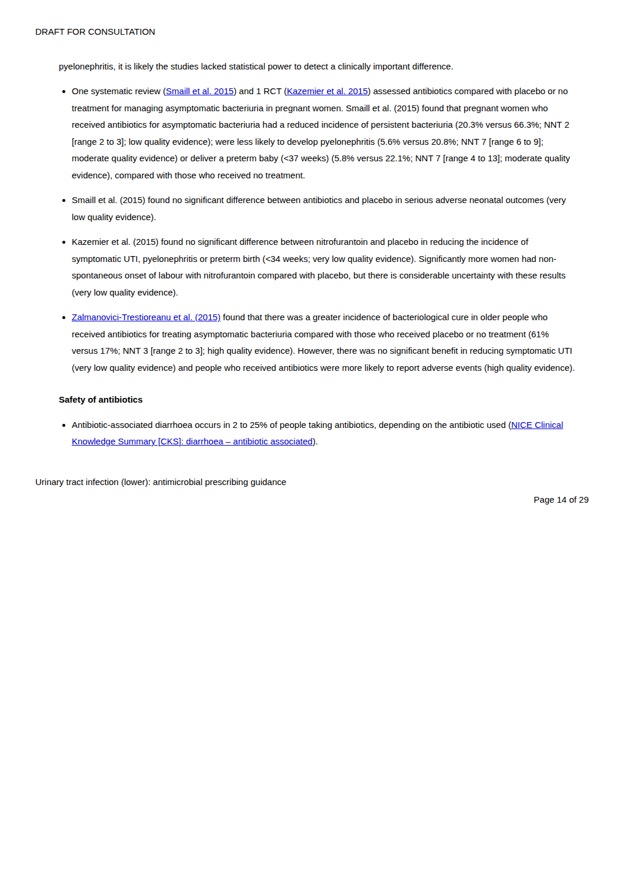DRAFT FOR CONSULTATION
pyelonephritis, it is likely the studies lacked statistical power to detect a clinically important difference.
One systematic review (Smaill et al. 2015) and 1 RCT (Kazemier et al. 2015) assessed antibiotics compared with placebo or no treatment for managing asymptomatic bacteriuria in pregnant women. Smaill et al. (2015) found that pregnant women who received antibiotics for asymptomatic bacteriuria had a reduced incidence of persistent bacteriuria (20.3% versus 66.3%; NNT 2 [range 2 to 3]; low quality evidence); were less likely to develop pyelonephritis (5.6% versus 20.8%; NNT 7 [range 6 to 9]; moderate quality evidence) or deliver a preterm baby (<37 weeks) (5.8% versus 22.1%; NNT 7 [range 4 to 13]; moderate quality evidence), compared with those who received no treatment.
Smaill et al. (2015) found no significant difference between antibiotics and placebo in serious adverse neonatal outcomes (very low quality evidence).
Kazemier et al. (2015) found no significant difference between nitrofurantoin and placebo in reducing the incidence of symptomatic UTI, pyelonephritis or preterm birth (<34 weeks; very low quality evidence). Significantly more women had non-spontaneous onset of labour with nitrofurantoin compared with placebo, but there is considerable uncertainty with these results (very low quality evidence).
Zalmanovici-Trestioreanu et al. (2015) found that there was a greater incidence of bacteriological cure in older people who received antibiotics for treating asymptomatic bacteriuria compared with those who received placebo or no treatment (61% versus 17%; NNT 3 [range 2 to 3]; high quality evidence). However, there was no significant benefit in reducing symptomatic UTI (very low quality evidence) and people who received antibiotics were more likely to report adverse events (high quality evidence).
Safety of antibiotics
Antibiotic-associated diarrhoea occurs in 2 to 25% of people taking antibiotics, depending on the antibiotic used (NICE Clinical Knowledge Summary [CKS]: diarrhoea – antibiotic associated).
Urinary tract infection (lower): antimicrobial prescribing guidance
Page 14 of 29